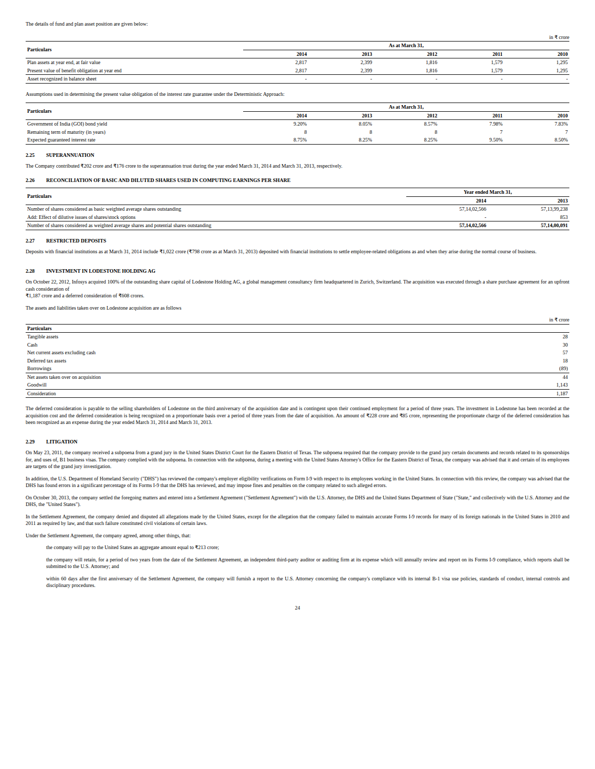The details of fund and plan asset position are given below:
in ₹ crore
| Particulars | As at March 31, |
| 2014 | 2013 | 2012 | 2011 | 2010 |
| Plan assets at year end, at fair value | 2,817 | 2,399 | 1,816 | 1,579 | 1,295 |
| Present value of benefit obligation at year end | 2,817 | 2,399 | 1,816 | 1,579 | 1,295 |
| Asset recognized in balance sheet | - | - | - | - | - |
Assumptions used in determining the present value obligation of the interest rate guarantee under the Deterministic Approach:
| Particulars | As at March 31, |
| 2014 | 2013 | 2012 | 2011 | 2010 |
| Government of India (GOI) bond yield | 9.20% | 8.05% | 8.57% | 7.98% | 7.83% |
| Remaining term of maturity (in years) | 8 | 8 | 8 | 7 | 7 |
| Expected guaranteed interest rate | 8.75% | 8.25% | 8.25% | 9.50% | 8.50% |
2.25 SUPERANNUATION
The Company contributed ₹202 crore and ₹176 crore to the superannuation trust during the year ended March 31, 2014 and March 31, 2013, respectively.
2.26 RECONCILIATION OF BASIC AND DILUTED SHARES USED IN COMPUTING EARNINGS PER SHARE
| Particulars | Year ended March 31, |
| 2014 | 2013 |
| Number of shares considered as basic weighted average shares outstanding | 57,14,02,566 | 57,13,99,238 |
| Add: Effect of dilutive issues of shares/stock options | - | 853 |
| Number of shares considered as weighted average shares and potential shares outstanding | 57,14,02,566 | 57,14,00,091 |
2.27 RESTRICTED DEPOSITS
Deposits with financial institutions as at March 31, 2014 include ₹1,022 crore (₹798 crore as at March 31, 2013) deposited with financial institutions to settle employee-related obligations as and when they arise during the normal course of business.
2.28 INVESTMENT IN LODESTONE HOLDING AG
On October 22, 2012, Infosys acquired 100% of the outstanding share capital of Lodestone Holding AG, a global management consultancy firm headquartered in Zurich, Switzerland. The acquisition was executed through a share purchase agreement for an upfront cash consideration of
₹1,187 crore and a deferred consideration of ₹608 crores.
The assets and liabilities taken over on Lodestone acquisition are as follows
in ₹ crore
| Particulars | |
| Tangible assets | 28 |
| Cash | 30 |
| Net current assets excluding cash | 57 |
| Deferred tax assets | 18 |
| Borrowings | (89) |
| Net assets taken over on acquisition | 44 |
| Goodwill | 1,143 |
| Consideration | 1,187 |
The deferred consideration is payable to the selling shareholders of Lodestone on the third anniversary of the acquisition date and is contingent upon their continued employment for a period of three years. The investment in Lodestone has been recorded at the acquisition cost and the deferred consideration is being recognized on a proportionate basis over a period of three years from the date of acquisition. An amount of ₹228 crore and ₹85 crore, representing the proportionate charge of the deferred consideration has been recognized as an expense during the year ended March 31, 2014 and March 31, 2013.
2.29 LITIGATION
On May 23, 2011, the company received a subpoena from a grand jury in the United States District Court for the Eastern District of Texas. The subpoena required that the company provide to the grand jury certain documents and records related to its sponsorships for, and uses of, B1 business visas. The company complied with the subpoena. In connection with the subpoena, during a meeting with the United States Attorney's Office for the Eastern District of Texas, the company was advised that it and certain of its employees are targets of the grand jury investigation.
In addition, the U.S. Department of Homeland Security ("DHS") has reviewed the company's employer eligibility verifications on Form I-9 with respect to its employees working in the United States. In connection with this review, the company was advised that the DHS has found errors in a significant percentage of its Forms I-9 that the DHS has reviewed, and may impose fines and penalties on the company related to such alleged errors.
On October 30, 2013, the company settled the foregoing matters and entered into a Settlement Agreement ("Settlement Agreement") with the U.S. Attorney, the DHS and the United States Department of State ("State," and collectively with the U.S. Attorney and the DHS, the "United States").
In the Settlement Agreement, the company denied and disputed all allegations made by the United States, except for the allegation that the company failed to maintain accurate Forms I-9 records for many of its foreign nationals in the United States in 2010 and 2011 as required by law, and that such failure constituted civil violations of certain laws.
Under the Settlement Agreement, the company agreed, among other things, that:
the company will pay to the United States an aggregate amount equal to ₹213 crore;
the company will retain, for a period of two years from the date of the Settlement Agreement, an independent third-party auditor or auditing firm at its expense which will annually review and report on its Forms I-9 compliance, which reports shall be submitted to the U.S. Attorney; and
within 60 days after the first anniversary of the Settlement Agreement, the company will furnish a report to the U.S. Attorney concerning the company's compliance with its internal B-1 visa use policies, standards of conduct, internal controls and disciplinary procedures.
24